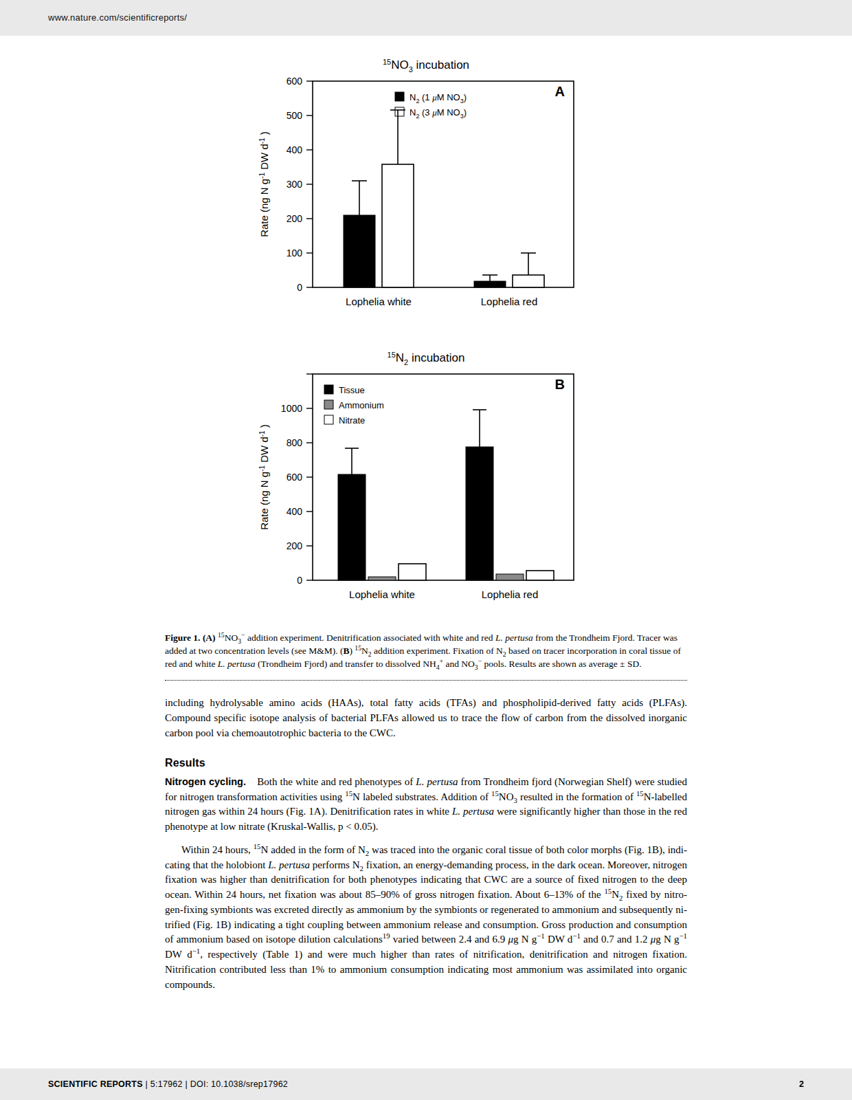www.nature.com/scientificreports/
15NO3 incubation 0 100 200 300 400 500 600 Rate (ng N g-1 DW d-1 ) A N2 (1 μM NO3) N2 (3 μM NO3) Lophelia white Lophelia red 15N2 incubation 0 200 400 600 800 1000 Rate (ng N g-1 DW d-1 ) B Tissue Ammonium Nitrate Lophelia white Lophelia red
Figure 1. (A) 15NO3− addition experiment. Denitrification associated with white and red L. pertusa from the Trondheim Fjord. Tracer was added at two concentration levels (see M&M). (B) 15N2 addition experiment. Fixation of N2 based on tracer incorporation in coral tissue of red and white L. pertusa (Trondheim Fjord) and transfer to dissolved NH4+ and NO3− pools. Results are shown as average ± SD.
including hydrolysable amino acids (HAAs), total fatty acids (TFAs) and phospholipid-derived fatty acids (PLFAs). Compound specific isotope analysis of bacterial PLFAs allowed us to trace the flow of carbon from the dissolved inorganic carbon pool via chemoautotrophic bacteria to the CWC.
Results
Nitrogen cycling. Both the white and red phenotypes of L. pertusa from Trondheim fjord (Norwegian Shelf) were studied for nitrogen transformation activities using 15N labeled substrates. Addition of 15NO3 resulted in the formation of 15N-labelled nitrogen gas within 24 hours (Fig. 1A). Denitrification rates in white L. pertusa were significantly higher than those in the red phenotype at low nitrate (Kruskal-Wallis, p < 0.05).
Within 24 hours, 15N added in the form of N2 was traced into the organic coral tissue of both color morphs (Fig. 1B), indicating that the holobiont L. pertusa performs N2 fixation, an energy-demanding process, in the dark ocean. Moreover, nitrogen fixation was higher than denitrification for both phenotypes indicating that CWC are a source of fixed nitrogen to the deep ocean. Within 24 hours, net fixation was about 85–90% of gross nitrogen fixation. About 6–13% of the 15N2 fixed by nitrogen-fixing symbionts was excreted directly as ammonium by the symbionts or regenerated to ammonium and subsequently nitrified (Fig. 1B) indicating a tight coupling between ammonium release and consumption. Gross production and consumption of ammonium based on isotope dilution calculations19 varied between 2.4 and 6.9 μg N g−1 DW d−1 and 0.7 and 1.2 μg N g−1 DW d−1, respectively (Table 1) and were much higher than rates of nitrification, denitrification and nitrogen fixation. Nitrification contributed less than 1% to ammonium consumption indicating most ammonium was assimilated into organic compounds.
SCIENTIFIC REPORTS | 5:17962 | DOI: 10.1038/srep17962
2